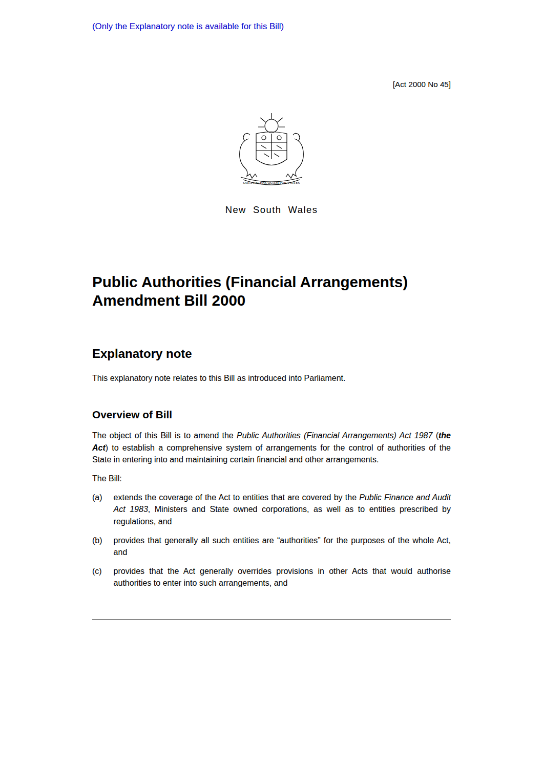(Only the Explanatory note is available for this Bill)
[Act 2000 No 45]
New South Wales
Public Authorities (Financial Arrangements) Amendment Bill 2000
Explanatory note
This explanatory note relates to this Bill as introduced into Parliament.
Overview of Bill
The object of this Bill is to amend the Public Authorities (Financial Arrangements) Act 1987 (the Act) to establish a comprehensive system of arrangements for the control of authorities of the State in entering into and maintaining certain financial and other arrangements.
The Bill:
extends the coverage of the Act to entities that are covered by the Public Finance and Audit Act 1983, Ministers and State owned corporations, as well as to entities prescribed by regulations, and
provides that generally all such entities are “authorities” for the purposes of the whole Act, and
provides that the Act generally overrides provisions in other Acts that would authorise authorities to enter into such arrangements, and